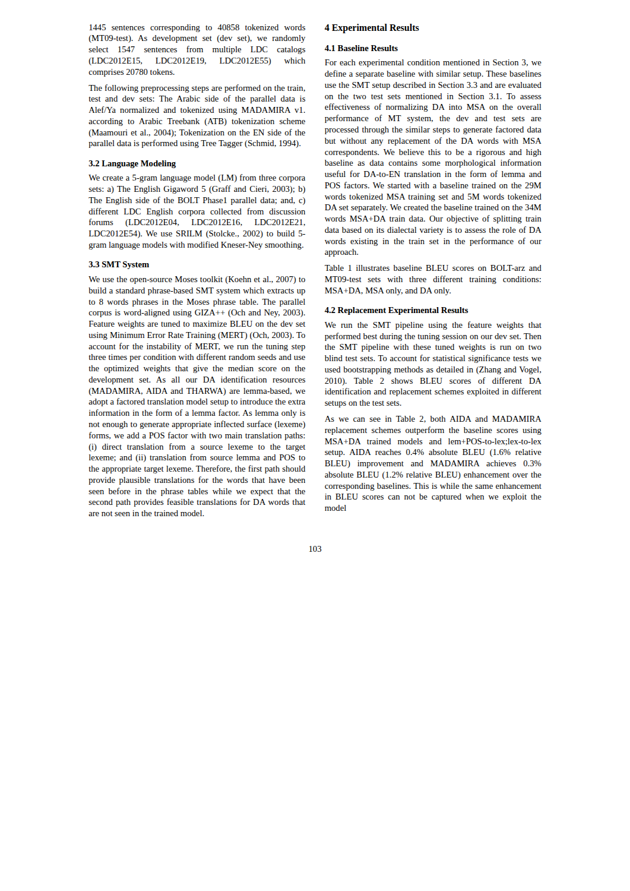1445 sentences corresponding to 40858 tokenized words (MT09-test). As development set (dev set), we randomly select 1547 sentences from multiple LDC catalogs (LDC2012E15, LDC2012E19, LDC2012E55) which comprises 20780 tokens.
The following preprocessing steps are performed on the train, test and dev sets: The Arabic side of the parallel data is Alef/Ya normalized and tokenized using MADAMIRA v1. according to Arabic Treebank (ATB) tokenization scheme (Maamouri et al., 2004); Tokenization on the EN side of the parallel data is performed using Tree Tagger (Schmid, 1994).
3.2 Language Modeling
We create a 5-gram language model (LM) from three corpora sets: a) The English Gigaword 5 (Graff and Cieri, 2003); b) The English side of the BOLT Phase1 parallel data; and, c) different LDC English corpora collected from discussion forums (LDC2012E04, LDC2012E16, LDC2012E21, LDC2012E54). We use SRILM (Stolcke., 2002) to build 5-gram language models with modified Kneser-Ney smoothing.
3.3 SMT System
We use the open-source Moses toolkit (Koehn et al., 2007) to build a standard phrase-based SMT system which extracts up to 8 words phrases in the Moses phrase table. The parallel corpus is word-aligned using GIZA++ (Och and Ney, 2003). Feature weights are tuned to maximize BLEU on the dev set using Minimum Error Rate Training (MERT) (Och, 2003). To account for the instability of MERT, we run the tuning step three times per condition with different random seeds and use the optimized weights that give the median score on the development set. As all our DA identification resources (MADAMIRA, AIDA and THARWA) are lemma-based, we adopt a factored translation model setup to introduce the extra information in the form of a lemma factor. As lemma only is not enough to generate appropriate inflected surface (lexeme) forms, we add a POS factor with two main translation paths: (i) direct translation from a source lexeme to the target lexeme; and (ii) translation from source lemma and POS to the appropriate target lexeme. Therefore, the first path should provide plausible translations for the words that have been seen before in the phrase tables while we expect that the second path provides feasible translations for DA words that are not seen in the trained model.
4 Experimental Results
4.1 Baseline Results
For each experimental condition mentioned in Section 3, we define a separate baseline with similar setup. These baselines use the SMT setup described in Section 3.3 and are evaluated on the two test sets mentioned in Section 3.1. To assess effectiveness of normalizing DA into MSA on the overall performance of MT system, the dev and test sets are processed through the similar steps to generate factored data but without any replacement of the DA words with MSA correspondents. We believe this to be a rigorous and high baseline as data contains some morphological information useful for DA-to-EN translation in the form of lemma and POS factors. We started with a baseline trained on the 29M words tokenized MSA training set and 5M words tokenized DA set separately. We created the baseline trained on the 34M words MSA+DA train data. Our objective of splitting train data based on its dialectal variety is to assess the role of DA words existing in the train set in the performance of our approach.
Table 1 illustrates baseline BLEU scores on BOLT-arz and MT09-test sets with three different training conditions: MSA+DA, MSA only, and DA only.
4.2 Replacement Experimental Results
We run the SMT pipeline using the feature weights that performed best during the tuning session on our dev set. Then the SMT pipeline with these tuned weights is run on two blind test sets. To account for statistical significance tests we used bootstrapping methods as detailed in (Zhang and Vogel, 2010). Table 2 shows BLEU scores of different DA identification and replacement schemes exploited in different setups on the test sets.
As we can see in Table 2, both AIDA and MADAMIRA replacement schemes outperform the baseline scores using MSA+DA trained models and lem+POS-to-lex;lex-to-lex setup. AIDA reaches 0.4% absolute BLEU (1.6% relative BLEU) improvement and MADAMIRA achieves 0.3% absolute BLEU (1.2% relative BLEU) enhancement over the corresponding baselines. This is while the same enhancement in BLEU scores can not be captured when we exploit the model
103